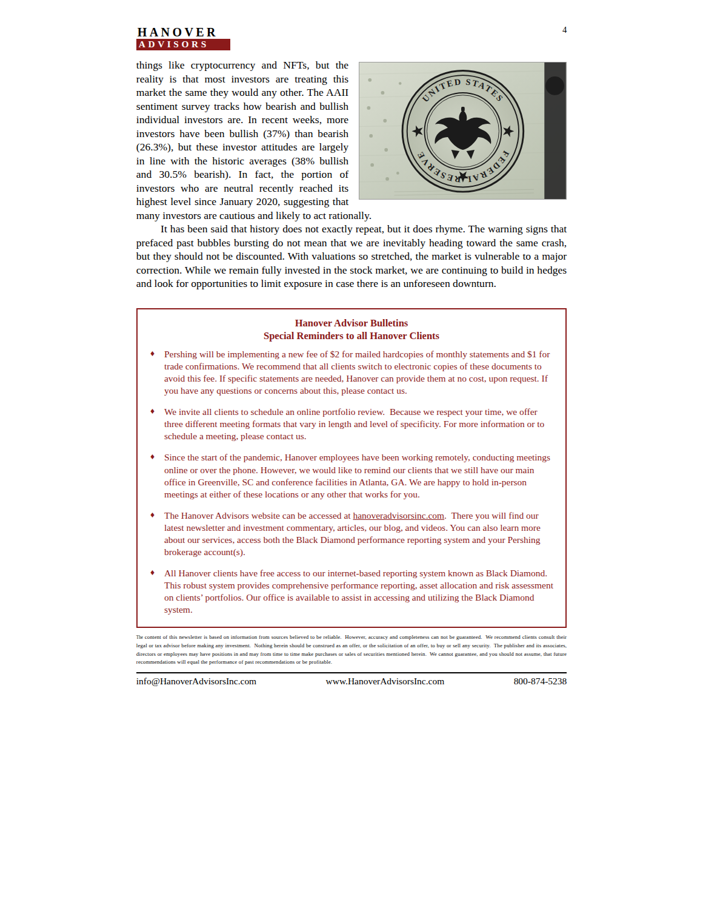HANOVER
ADVISORS
4
UNITED STATES FEDERAL RESERVE
things like cryptocurrency and NFTs, but the reality is that most investors are treating this market the same they would any other. The AAII sentiment survey tracks how bearish and bullish individual investors are. In recent weeks, more investors have been bullish (37%) than bearish (26.3%), but these investor attitudes are largely in line with the historic averages (38% bullish and 30.5% bearish). In fact, the portion of investors who are neutral recently reached its highest level since January 2020, suggesting that many investors are cautious and likely to act rationally.
It has been said that history does not exactly repeat, but it does rhyme. The warning signs that prefaced past bubbles bursting do not mean that we are inevitably heading toward the same crash, but they should not be discounted. With valuations so stretched, the market is vulnerable to a major correction. While we remain fully invested in the stock market, we are continuing to build in hedges and look for opportunities to limit exposure in case there is an unforeseen downturn.
Hanover Advisor Bulletins Special Reminders to all Hanover Clients
Pershing will be implementing a new fee of $2 for mailed hardcopies of monthly statements and $1 for trade confirmations. We recommend that all clients switch to electronic copies of these documents to avoid this fee. If specific statements are needed, Hanover can provide them at no cost, upon request. If you have any questions or concerns about this, please contact us.
We invite all clients to schedule an online portfolio review. Because we respect your time, we offer three different meeting formats that vary in length and level of specificity. For more information or to schedule a meeting, please contact us.
Since the start of the pandemic, Hanover employees have been working remotely, conducting meetings online or over the phone. However, we would like to remind our clients that we still have our main office in Greenville, SC and conference facilities in Atlanta, GA. We are happy to hold in-person meetings at either of these locations or any other that works for you.
The Hanover Advisors website can be accessed at hanoveradvisorsinc.com. There you will find our latest newsletter and investment commentary, articles, our blog, and videos. You can also learn more about our services, access both the Black Diamond performance reporting system and your Pershing brokerage account(s).
All Hanover clients have free access to our internet-based reporting system known as Black Diamond. This robust system provides comprehensive performance reporting, asset allocation and risk assessment on clients’ portfolios. Our office is available to assist in accessing and utilizing the Black Diamond system.
The content of this newsletter is based on information from sources believed to be reliable. However, accuracy and completeness can not be guaranteed. We recommend clients consult their legal or tax advisor before making any investment. Nothing herein should be construed as an offer, or the solicitation of an offer, to buy or sell any security. The publisher and its associates, directors or employees may have positions in and may from time to time make purchases or sales of securities mentioned herein. We cannot guarantee, and you should not assume, that future recommendations will equal the performance of past recommendations or be profitable.
info@HanoverAdvisorsInc.com www.HanoverAdvisorsInc.com 800-874-5238